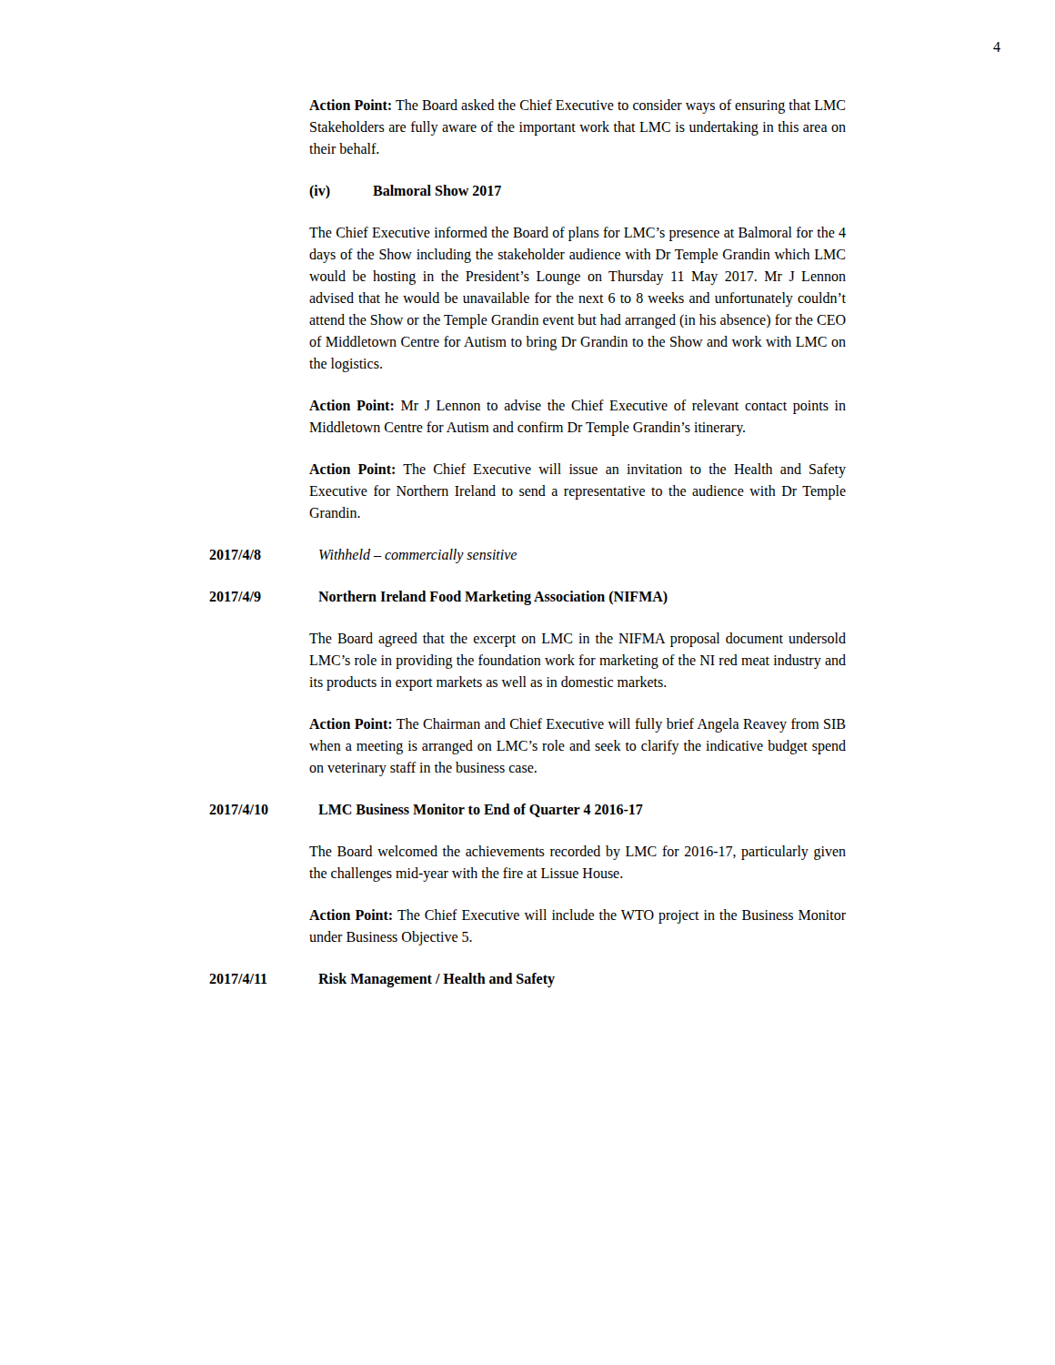4
Action Point: The Board asked the Chief Executive to consider ways of ensuring that LMC Stakeholders are fully aware of the important work that LMC is undertaking in this area on their behalf.
(iv) Balmoral Show 2017
The Chief Executive informed the Board of plans for LMC’s presence at Balmoral for the 4 days of the Show including the stakeholder audience with Dr Temple Grandin which LMC would be hosting in the President’s Lounge on Thursday 11 May 2017. Mr J Lennon advised that he would be unavailable for the next 6 to 8 weeks and unfortunately couldn’t attend the Show or the Temple Grandin event but had arranged (in his absence) for the CEO of Middletown Centre for Autism to bring Dr Grandin to the Show and work with LMC on the logistics.
Action Point: Mr J Lennon to advise the Chief Executive of relevant contact points in Middletown Centre for Autism and confirm Dr Temple Grandin’s itinerary.
Action Point: The Chief Executive will issue an invitation to the Health and Safety Executive for Northern Ireland to send a representative to the audience with Dr Temple Grandin.
2017/4/8
Withheld – commercially sensitive
2017/4/9
Northern Ireland Food Marketing Association (NIFMA)
The Board agreed that the excerpt on LMC in the NIFMA proposal document undersold LMC’s role in providing the foundation work for marketing of the NI red meat industry and its products in export markets as well as in domestic markets.
Action Point: The Chairman and Chief Executive will fully brief Angela Reavey from SIB when a meeting is arranged on LMC’s role and seek to clarify the indicative budget spend on veterinary staff in the business case.
2017/4/10
LMC Business Monitor to End of Quarter 4 2016-17
The Board welcomed the achievements recorded by LMC for 2016-17, particularly given the challenges mid-year with the fire at Lissue House.
Action Point: The Chief Executive will include the WTO project in the Business Monitor under Business Objective 5.
2017/4/11
Risk Management / Health and Safety